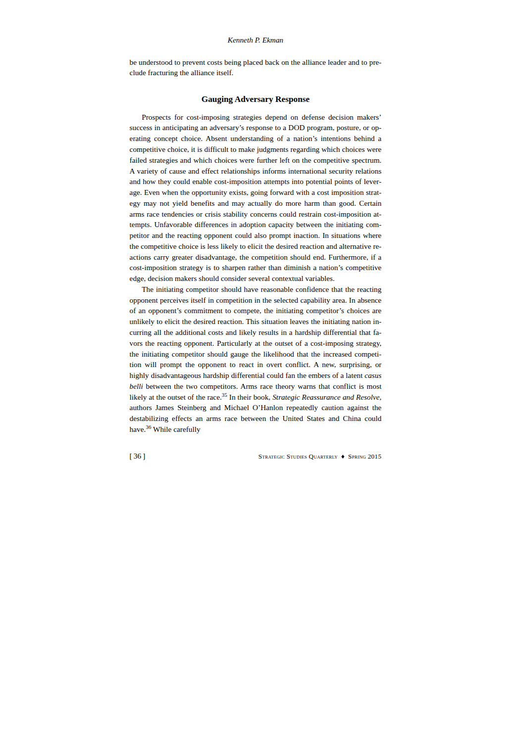Kenneth P. Ekman
be understood to prevent costs being placed back on the alliance leader and to preclude fracturing the alliance itself.
Gauging Adversary Response
Prospects for cost-imposing strategies depend on defense decision makers’ success in anticipating an adversary’s response to a DOD program, posture, or operating concept choice. Absent understanding of a nation’s intentions behind a competitive choice, it is difficult to make judgments regarding which choices were failed strategies and which choices were further left on the competitive spectrum. A variety of cause and effect relationships informs international security relations and how they could enable cost-imposition attempts into potential points of leverage. Even when the opportunity exists, going forward with a cost imposition strategy may not yield benefits and may actually do more harm than good. Certain arms race tendencies or crisis stability concerns could restrain cost-imposition attempts. Unfavorable differences in adoption capacity between the initiating competitor and the reacting opponent could also prompt inaction. In situations where the competitive choice is less likely to elicit the desired reaction and alternative reactions carry greater disadvantage, the competition should end. Furthermore, if a cost-imposition strategy is to sharpen rather than diminish a nation’s competitive edge, decision makers should consider several contextual variables.
The initiating competitor should have reasonable confidence that the reacting opponent perceives itself in competition in the selected capability area. In absence of an opponent’s commitment to compete, the initiating competitor’s choices are unlikely to elicit the desired reaction. This situation leaves the initiating nation incurring all the additional costs and likely results in a hardship differential that favors the reacting opponent. Particularly at the outset of a cost-imposing strategy, the initiating competitor should gauge the likelihood that the increased competition will prompt the opponent to react in overt conflict. A new, surprising, or highly disadvantageous hardship differential could fan the embers of a latent casus belli between the two competitors. Arms race theory warns that conflict is most likely at the outset of the race.35 In their book, Strategic Reassurance and Resolve, authors James Steinberg and Michael O’Hanlon repeatedly caution against the destabilizing effects an arms race between the United States and China could have.36 While carefully
[ 36 ] Strategic Studies Quarterly ♦ Spring 2015